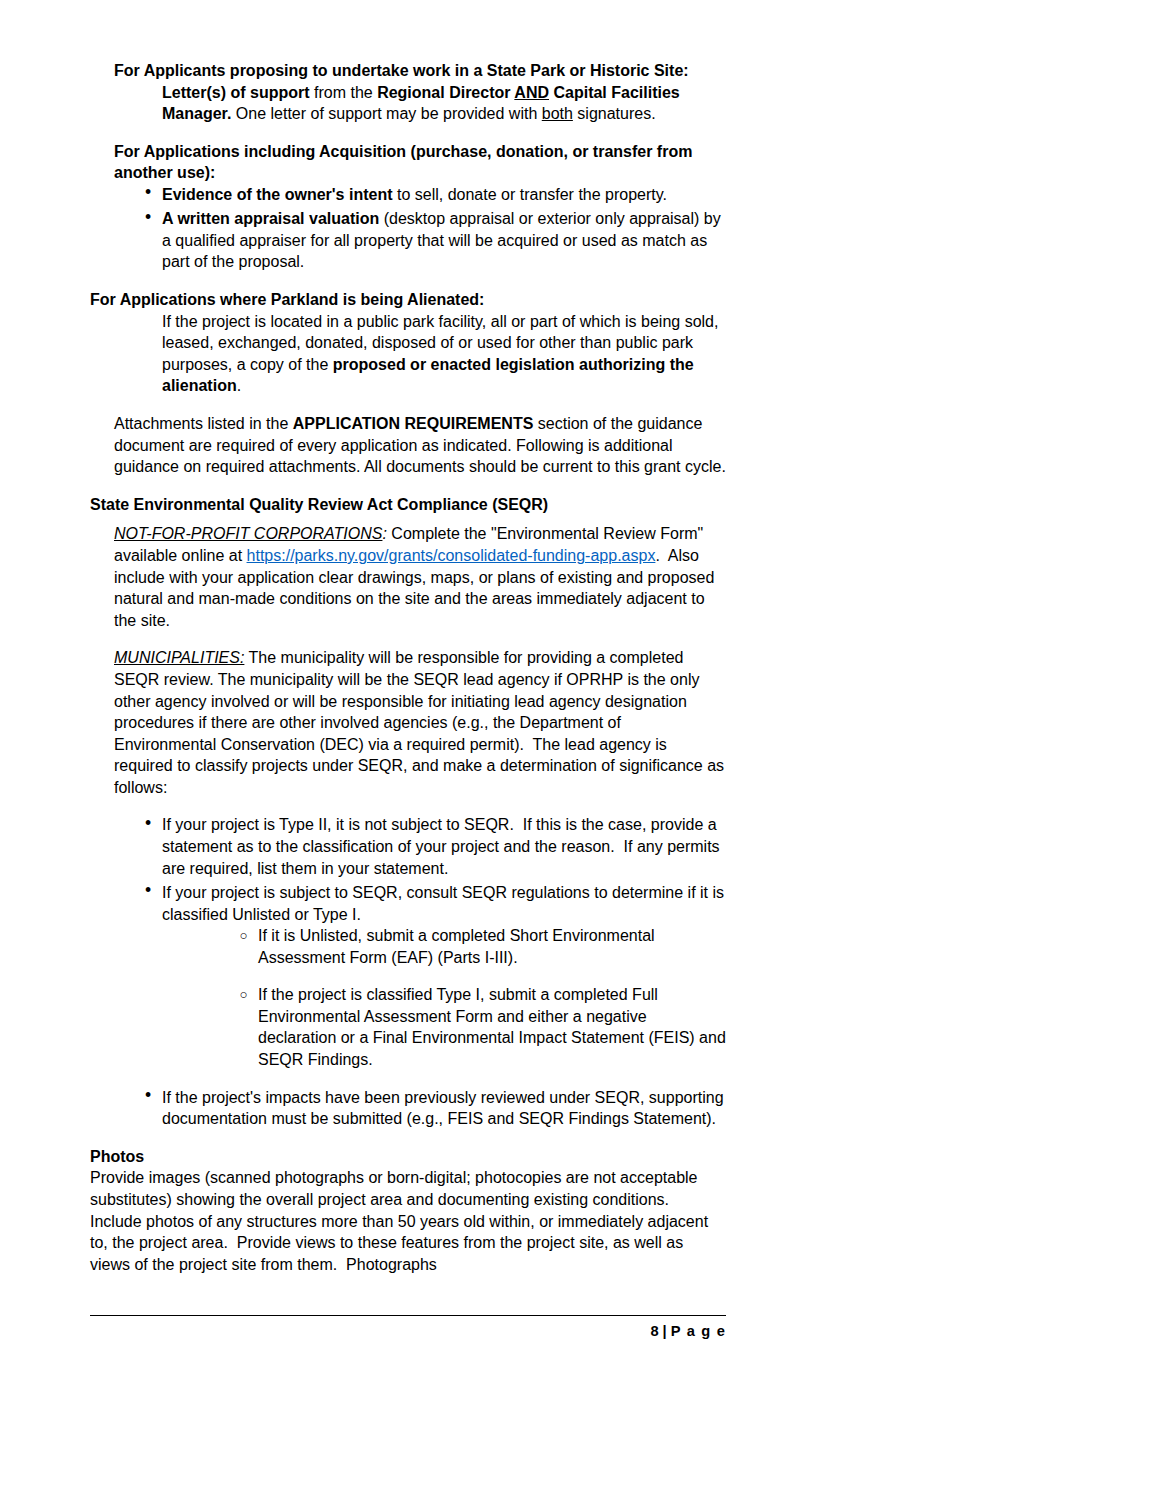For Applicants proposing to undertake work in a State Park or Historic Site:
Letter(s) of support from the Regional Director AND Capital Facilities Manager. One letter of support may be provided with both signatures.
For Applications including Acquisition (purchase, donation, or transfer from another use):
Evidence of the owner's intent to sell, donate or transfer the property.
A written appraisal valuation (desktop appraisal or exterior only appraisal) by a qualified appraiser for all property that will be acquired or used as match as part of the proposal.
For Applications where Parkland is being Alienated:
If the project is located in a public park facility, all or part of which is being sold, leased, exchanged, donated, disposed of or used for other than public park purposes, a copy of the proposed or enacted legislation authorizing the alienation.
Attachments listed in the APPLICATION REQUIREMENTS section of the guidance document are required of every application as indicated. Following is additional guidance on required attachments. All documents should be current to this grant cycle.
State Environmental Quality Review Act Compliance (SEQR)
NOT-FOR-PROFIT CORPORATIONS: Complete the "Environmental Review Form" available online at https://parks.ny.gov/grants/consolidated-funding-app.aspx. Also include with your application clear drawings, maps, or plans of existing and proposed natural and man-made conditions on the site and the areas immediately adjacent to the site.
MUNICIPALITIES: The municipality will be responsible for providing a completed SEQR review. The municipality will be the SEQR lead agency if OPRHP is the only other agency involved or will be responsible for initiating lead agency designation procedures if there are other involved agencies (e.g., the Department of Environmental Conservation (DEC) via a required permit). The lead agency is required to classify projects under SEQR, and make a determination of significance as follows:
If your project is Type II, it is not subject to SEQR. If this is the case, provide a statement as to the classification of your project and the reason. If any permits are required, list them in your statement.
If your project is subject to SEQR, consult SEQR regulations to determine if it is classified Unlisted or Type I.
If it is Unlisted, submit a completed Short Environmental Assessment Form (EAF) (Parts I-III).
If the project is classified Type I, submit a completed Full Environmental Assessment Form and either a negative declaration or a Final Environmental Impact Statement (FEIS) and SEQR Findings.
If the project's impacts have been previously reviewed under SEQR, supporting documentation must be submitted (e.g., FEIS and SEQR Findings Statement).
Photos
Provide images (scanned photographs or born-digital; photocopies are not acceptable substitutes) showing the overall project area and documenting existing conditions. Include photos of any structures more than 50 years old within, or immediately adjacent to, the project area. Provide views to these features from the project site, as well as views of the project site from them. Photographs
8 | P a g e